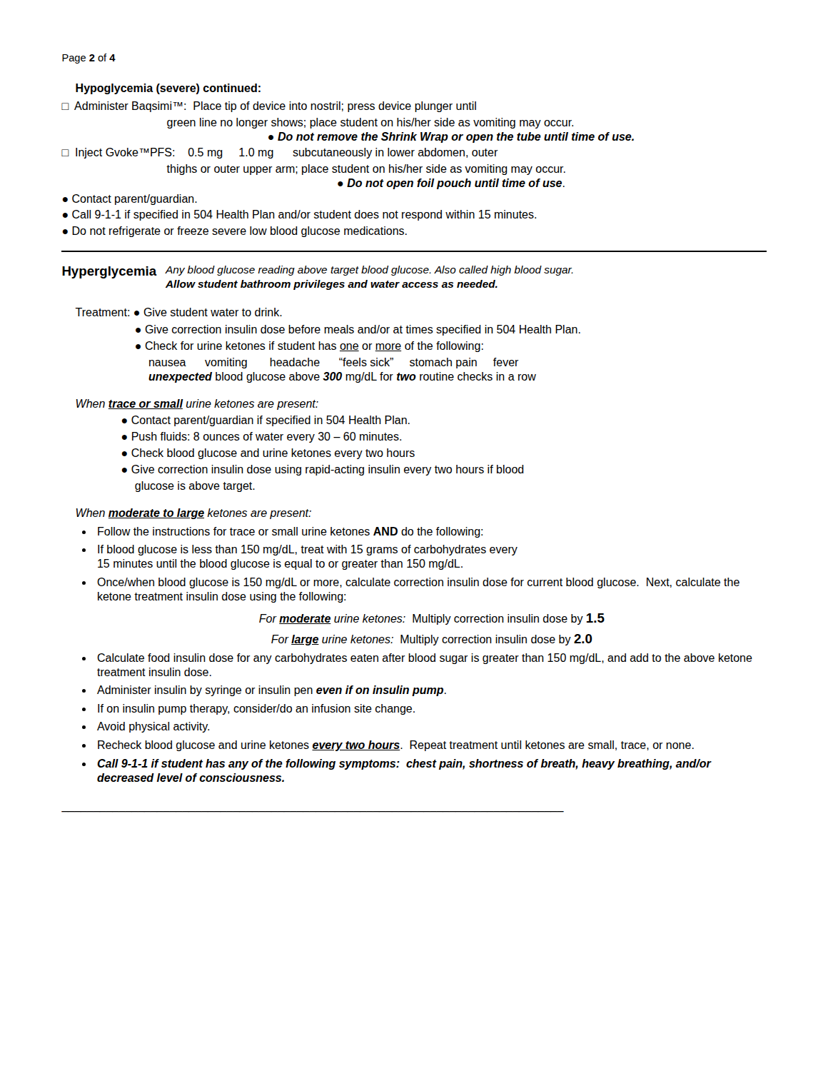Page 2 of 4
Hypoglycemia (severe) continued:
□ Administer Baqsimi™: Place tip of device into nostril; press device plunger until
green line no longer shows; place student on his/her side as vomiting may occur.
● Do not remove the Shrink Wrap or open the tube until time of use.
□ Inject Gvoke™PFS: 0.5 mg 1.0 mg subcutaneously in lower abdomen, outer
thighs or outer upper arm; place student on his/her side as vomiting may occur.
● Do not open foil pouch until time of use.
● Contact parent/guardian.
● Call 9-1-1 if specified in 504 Health Plan and/or student does not respond within 15 minutes.
● Do not refrigerate or freeze severe low blood glucose medications.
Hyperglycemia
Any blood glucose reading above target blood glucose. Also called high blood sugar.
Allow student bathroom privileges and water access as needed.
Treatment: ● Give student water to drink.
● Give correction insulin dose before meals and/or at times specified in 504 Health Plan.
● Check for urine ketones if student has one or more of the following:
nausea vomiting headache “feels sick” stomach pain fever
unexpected blood glucose above 300 mg/dL for two routine checks in a row
When trace or small urine ketones are present:
● Contact parent/guardian if specified in 504 Health Plan.
● Push fluids: 8 ounces of water every 30 – 60 minutes.
● Check blood glucose and urine ketones every two hours
● Give correction insulin dose using rapid-acting insulin every two hours if blood
glucose is above target.
When moderate to large ketones are present:
Follow the instructions for trace or small urine ketones AND do the following:
If blood glucose is less than 150 mg/dL, treat with 15 grams of carbohydrates every
15 minutes until the blood glucose is equal to or greater than 150 mg/dL.
Once/when blood glucose is 150 mg/dL or more, calculate correction insulin dose for current blood glucose. Next, calculate the ketone treatment insulin dose using the following:
For moderate urine ketones: Multiply correction insulin dose by 1.5
For large urine ketones: Multiply correction insulin dose by 2.0
Calculate food insulin dose for any carbohydrates eaten after blood sugar is greater than 150 mg/dL, and add to the above ketone treatment insulin dose.
Administer insulin by syringe or insulin pen even if on insulin pump.
If on insulin pump therapy, consider/do an infusion site change.
Avoid physical activity.
Recheck blood glucose and urine ketones every two hours. Repeat treatment until ketones are small, trace, or none.
Call 9-1-1 if student has any of the following symptoms: chest pain, shortness of breath, heavy breathing, and/or decreased level of consciousness.
_______________________________________________________________________________